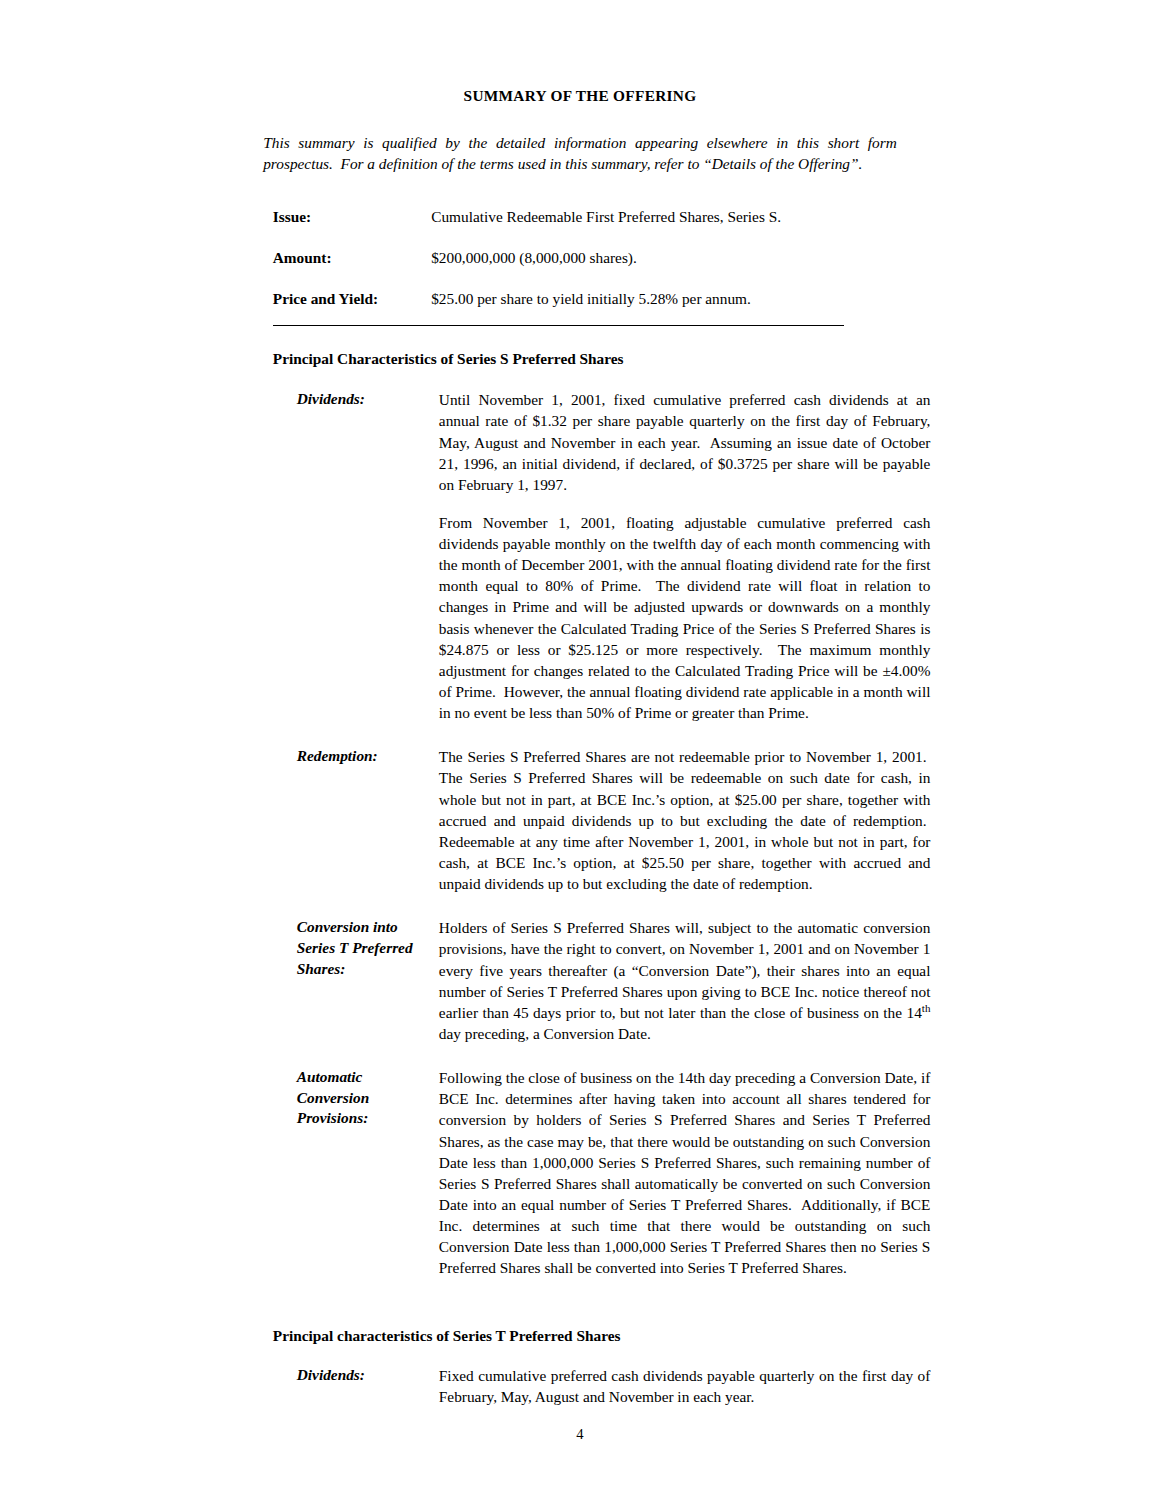SUMMARY OF THE OFFERING
This summary is qualified by the detailed information appearing elsewhere in this short form prospectus. For a definition of the terms used in this summary, refer to “Details of the Offering”.
| Issue: | Cumulative Redeemable First Preferred Shares, Series S. |
| Amount: | $200,000,000 (8,000,000 shares). |
| Price and Yield: | $25.00 per share to yield initially 5.28% per annum. |
Principal Characteristics of Series S Preferred Shares
| Dividends: | Until November 1, 2001, fixed cumulative preferred cash dividends at an annual rate of $1.32 per share payable quarterly on the first day of February, May, August and November in each year. Assuming an issue date of October 21, 1996, an initial dividend, if declared, of $0.3725 per share will be payable on February 1, 1997. From November 1, 2001, floating adjustable cumulative preferred cash dividends payable monthly on the twelfth day of each month commencing with the month of December 2001, with the annual floating dividend rate for the first month equal to 80% of Prime. The dividend rate will float in relation to changes in Prime and will be adjusted upwards or downwards on a monthly basis whenever the Calculated Trading Price of the Series S Preferred Shares is $24.875 or less or $25.125 or more respectively. The maximum monthly adjustment for changes related to the Calculated Trading Price will be ±4.00% of Prime. However, the annual floating dividend rate applicable in a month will in no event be less than 50% of Prime or greater than Prime. |
| Redemption: | The Series S Preferred Shares are not redeemable prior to November 1, 2001. The Series S Preferred Shares will be redeemable on such date for cash, in whole but not in part, at BCE Inc.’s option, at $25.00 per share, together with accrued and unpaid dividends up to but excluding the date of redemption. Redeemable at any time after November 1, 2001, in whole but not in part, for cash, at BCE Inc.’s option, at $25.50 per share, together with accrued and unpaid dividends up to but excluding the date of redemption. |
| Conversion into Series T Preferred Shares: | Holders of Series S Preferred Shares will, subject to the automatic conversion provisions, have the right to convert, on November 1, 2001 and on November 1 every five years thereafter (a “Conversion Date”), their shares into an equal number of Series T Preferred Shares upon giving to BCE Inc. notice thereof not earlier than 45 days prior to, but not later than the close of business on the 14 th day preceding, a Conversion Date. |
| Automatic Conversion Provisions: | Following the close of business on the 14th day preceding a Conversion Date, if BCE Inc. determines after having taken into account all shares tendered for conversion by holders of Series S Preferred Shares and Series T Preferred Shares, as the case may be, that there would be outstanding on such Conversion Date less than 1,000,000 Series S Preferred Shares, such remaining number of Series S Preferred Shares shall automatically be converted on such Conversion Date into an equal number of Series T Preferred Shares. Additionally, if BCE Inc. determines at such time that there would be outstanding on such Conversion Date less than 1,000,000 Series T Preferred Shares then no Series S Preferred Shares shall be converted into Series T Preferred Shares. |
Principal characteristics of Series T Preferred Shares
| Dividends: | Fixed cumulative preferred cash dividends payable quarterly on the first day of February, May, August and November in each year. |
4